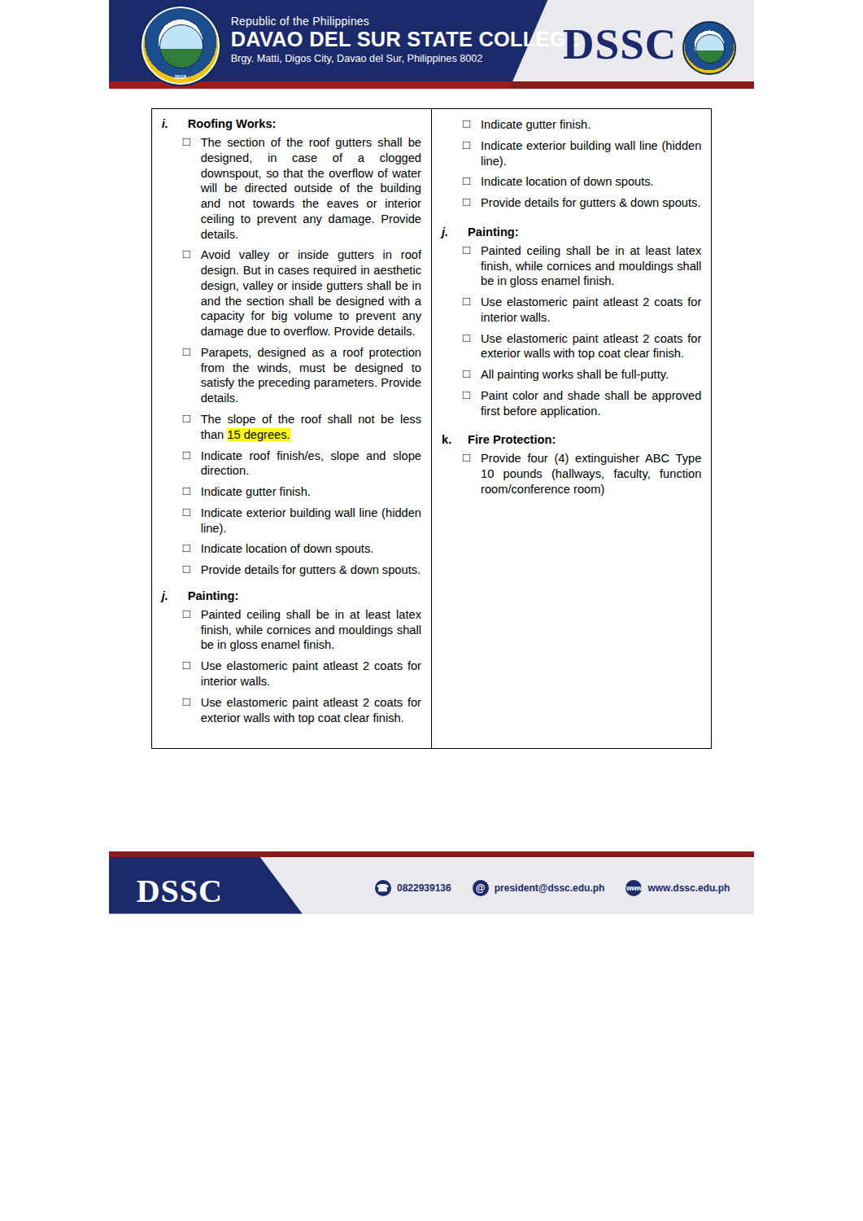2019
Republic of the Philippines
Davao del Sur State College
Brgy. Matti, Digos City, Davao del Sur, Philippines 8002
DSSC
| i. Roofing Works: The section of the roof gutters shall be designed, in case of a clogged downspout, so that the overflow of water will be directed outside of the building and not towards the eaves or interior ceiling to prevent any damage. Provide details. Avoid valley or inside gutters in roof design. But in cases required in aesthetic design, valley or inside gutters shall be in and the section shall be designed with a capacity for big volume to prevent any damage due to overflow. Provide details. Parapets, designed as a roof protection from the winds, must be designed to satisfy the preceding parameters. Provide details. The slope of the roof shall not be less than 15 degrees. Indicate roof finish/es, slope and slope direction. Indicate gutter finish. Indicate exterior building wall line (hidden line). Indicate location of down spouts. Provide details for gutters & down spouts. j. Painting: Painted ceiling shall be in at least latex finish, while cornices and mouldings shall be in gloss enamel finish. Use elastomeric paint atleast 2 coats for interior walls. Use elastomeric paint atleast 2 coats for exterior walls with top coat clear finish. | Indicate gutter finish. Indicate exterior building wall line (hidden line). Indicate location of down spouts. Provide details for gutters & down spouts. j. Painting: Painted ceiling shall be in at least latex finish, while cornices and mouldings shall be in gloss enamel finish. Use elastomeric paint atleast 2 coats for interior walls. Use elastomeric paint atleast 2 coats for exterior walls with top coat clear finish. All painting works shall be full-putty. Paint color and shade shall be approved first before application. k. Fire Protection: Provide four (4) extinguisher ABC Type 10 pounds (hallways, faculty, function room/conference room) |
DSSC
☎0822939136
@president@dssc.edu.ph
www www.dssc.edu.ph